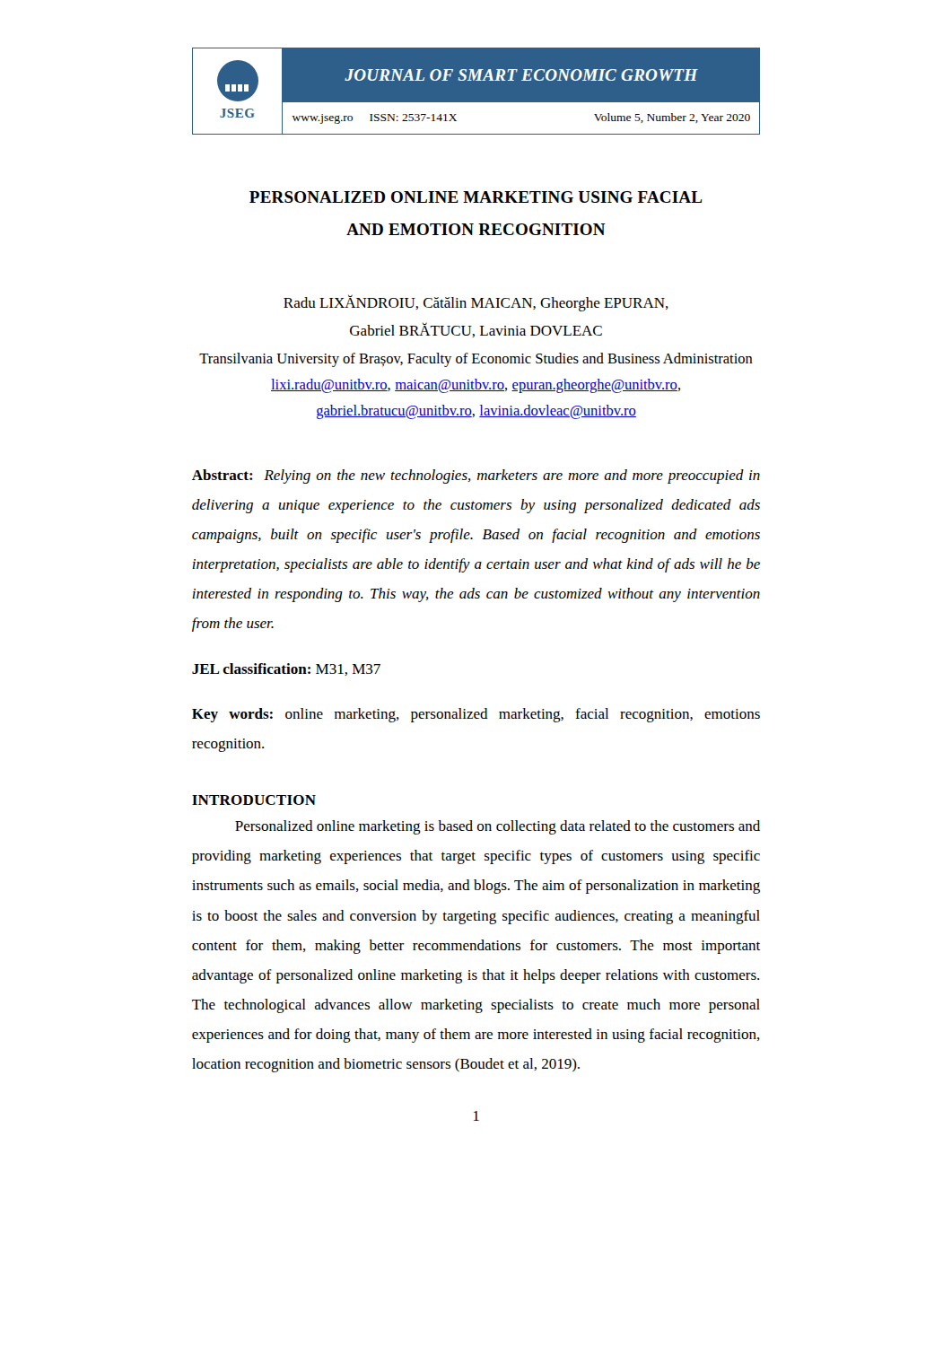JSEG
JOURNAL OF SMART ECONOMIC GROWTH
www.jseg.ro ISSN: 2537-141X
Volume 5, Number 2, Year 2020
PERSONALIZED ONLINE MARKETING USING FACIAL
AND EMOTION RECOGNITION
Radu LIXĂNDROIU, Cătălin MAICAN, Gheorghe EPURAN,
Gabriel BRĂTUCU, Lavinia DOVLEAC
Transilvania University of Brașov, Faculty of Economic Studies and Business Administration
lixi.radu@unitbv.ro, maican@unitbv.ro, epuran.gheorghe@unitbv.ro,
gabriel.bratucu@unitbv.ro, lavinia.dovleac@unitbv.ro
Abstract: Relying on the new technologies, marketers are more and more preoccupied in delivering a unique experience to the customers by using personalized dedicated ads campaigns, built on specific user's profile. Based on facial recognition and emotions interpretation, specialists are able to identify a certain user and what kind of ads will he be interested in responding to. This way, the ads can be customized without any intervention from the user.
JEL classification: M31, M37
Key words: online marketing, personalized marketing, facial recognition, emotions recognition.
INTRODUCTION
Personalized online marketing is based on collecting data related to the customers and providing marketing experiences that target specific types of customers using specific instruments such as emails, social media, and blogs. The aim of personalization in marketing is to boost the sales and conversion by targeting specific audiences, creating a meaningful content for them, making better recommendations for customers. The most important advantage of personalized online marketing is that it helps deeper relations with customers. The technological advances allow marketing specialists to create much more personal experiences and for doing that, many of them are more interested in using facial recognition, location recognition and biometric sensors (Boudet et al, 2019).
1